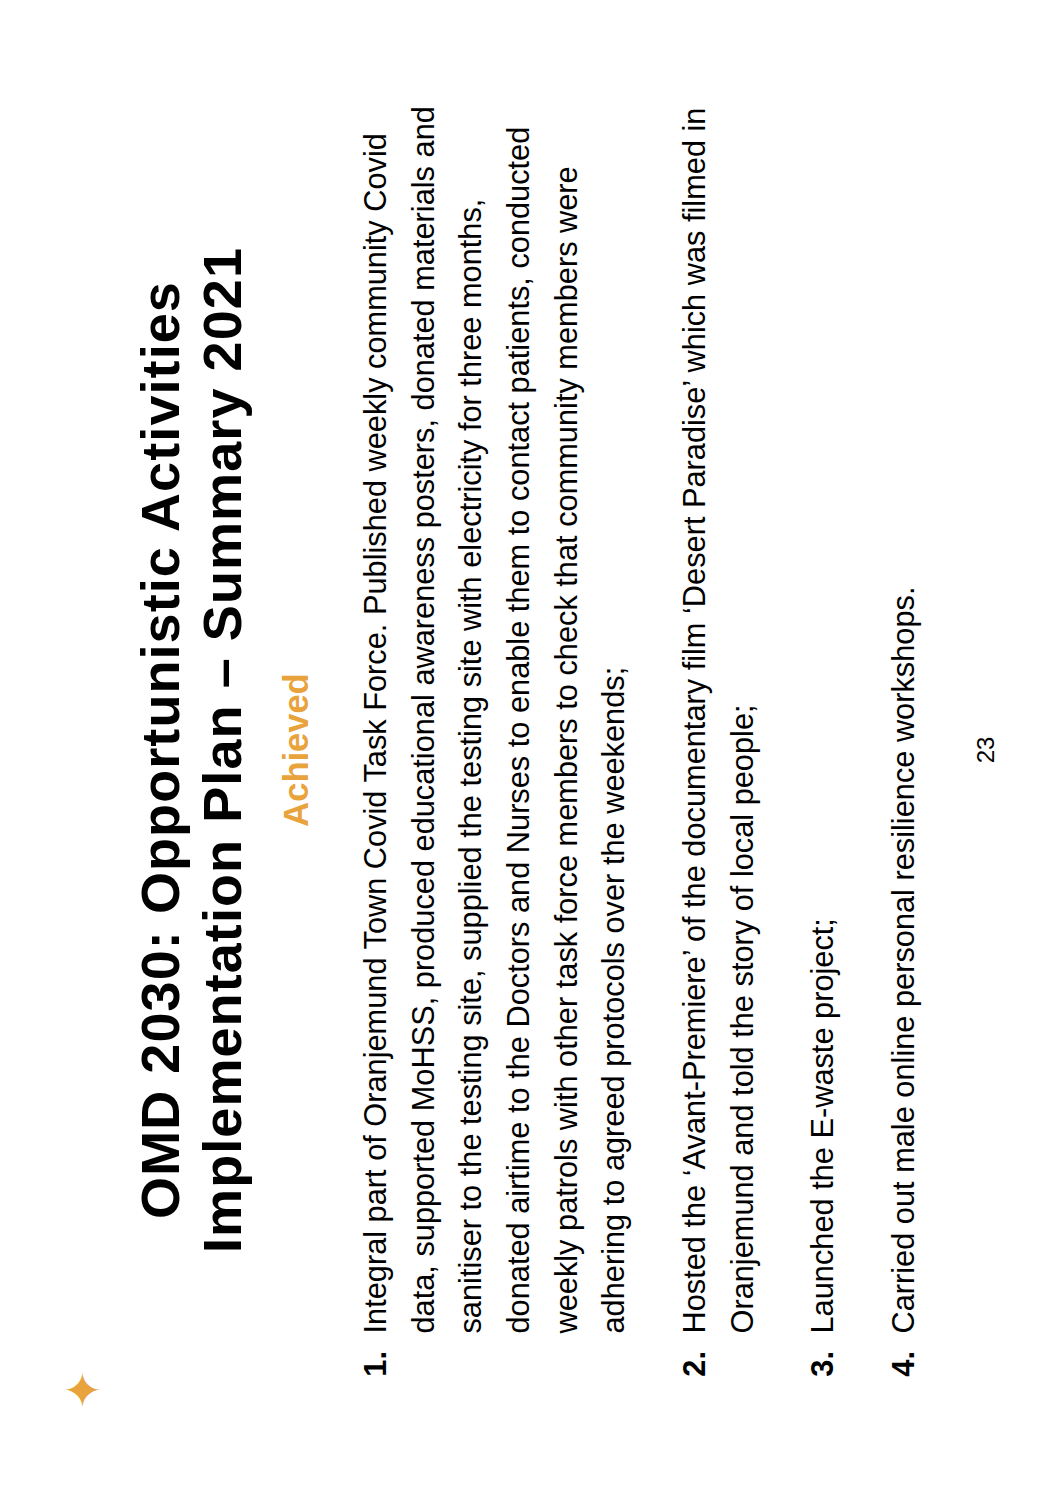✦
OMD 2030: Opportunistic Activities
Implementation Plan – Summary 2021
Achieved
Integral part of Oranjemund Town Covid Task Force. Published weekly community Covid data, supported MoHSS, produced educational awareness posters, donated materials and sanitiser to the testing site, supplied the testing site with electricity for three months, donated airtime to the Doctors and Nurses to enable them to contact patients, conducted weekly patrols with other task force members to check that community members were adhering to agreed protocols over the weekends;
Hosted the ‘Avant-Premiere’ of the documentary film ‘Desert Paradise’ which was filmed in Oranjemund and told the story of local people;
Launched the E-waste project;
Carried out male online personal resilience workshops.
23